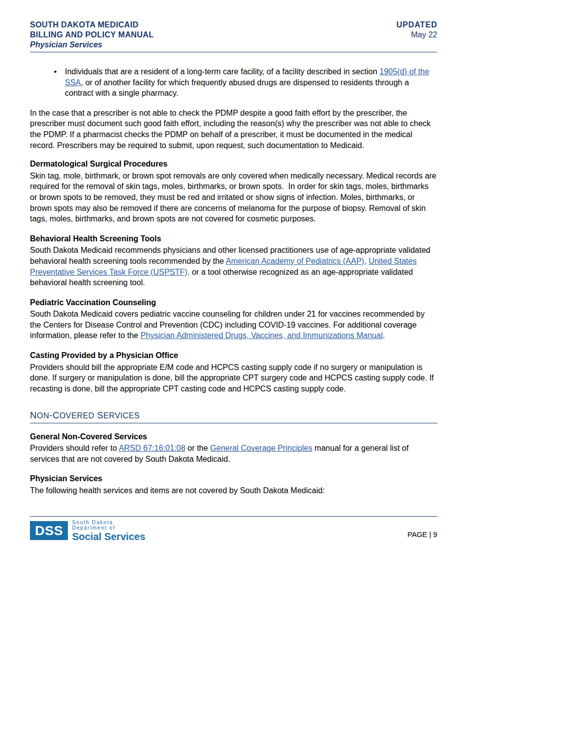SOUTH DAKOTA MEDICAID
BILLING AND POLICY MANUAL
Physician Services
UPDATED
May 22
Individuals that are a resident of a long-term care facility, of a facility described in section 1905(d) of the SSA, or of another facility for which frequently abused drugs are dispensed to residents through a contract with a single pharmacy.
In the case that a prescriber is not able to check the PDMP despite a good faith effort by the prescriber, the prescriber must document such good faith effort, including the reason(s) why the prescriber was not able to check the PDMP. If a pharmacist checks the PDMP on behalf of a prescriber, it must be documented in the medical record. Prescribers may be required to submit, upon request, such documentation to Medicaid.
Dermatological Surgical Procedures
Skin tag, mole, birthmark, or brown spot removals are only covered when medically necessary. Medical records are required for the removal of skin tags, moles, birthmarks, or brown spots. In order for skin tags, moles, birthmarks or brown spots to be removed, they must be red and irritated or show signs of infection. Moles, birthmarks, or brown spots may also be removed if there are concerns of melanoma for the purpose of biopsy. Removal of skin tags, moles, birthmarks, and brown spots are not covered for cosmetic purposes.
Behavioral Health Screening Tools
South Dakota Medicaid recommends physicians and other licensed practitioners use of age-appropriate validated behavioral health screening tools recommended by the American Academy of Pediatrics (AAP), United States Preventative Services Task Force (USPSTF), or a tool otherwise recognized as an age-appropriate validated behavioral health screening tool.
Pediatric Vaccination Counseling
South Dakota Medicaid covers pediatric vaccine counseling for children under 21 for vaccines recommended by the Centers for Disease Control and Prevention (CDC) including COVID-19 vaccines. For additional coverage information, please refer to the Physician Administered Drugs, Vaccines, and Immunizations Manual.
Casting Provided by a Physician Office
Providers should bill the appropriate E/M code and HCPCS casting supply code if no surgery or manipulation is done. If surgery or manipulation is done, bill the appropriate CPT surgery code and HCPCS casting supply code. If recasting is done, bill the appropriate CPT casting code and HCPCS casting supply code.
NON-COVERED SERVICES
General Non-Covered Services
Providers should refer to ARSD 67:16:01:08 or the General Coverage Principles manual for a general list of services that are not covered by South Dakota Medicaid.
Physician Services
The following health services and items are not covered by South Dakota Medicaid:
DSS
South Dakota Department of Social Services
PAGE | 9